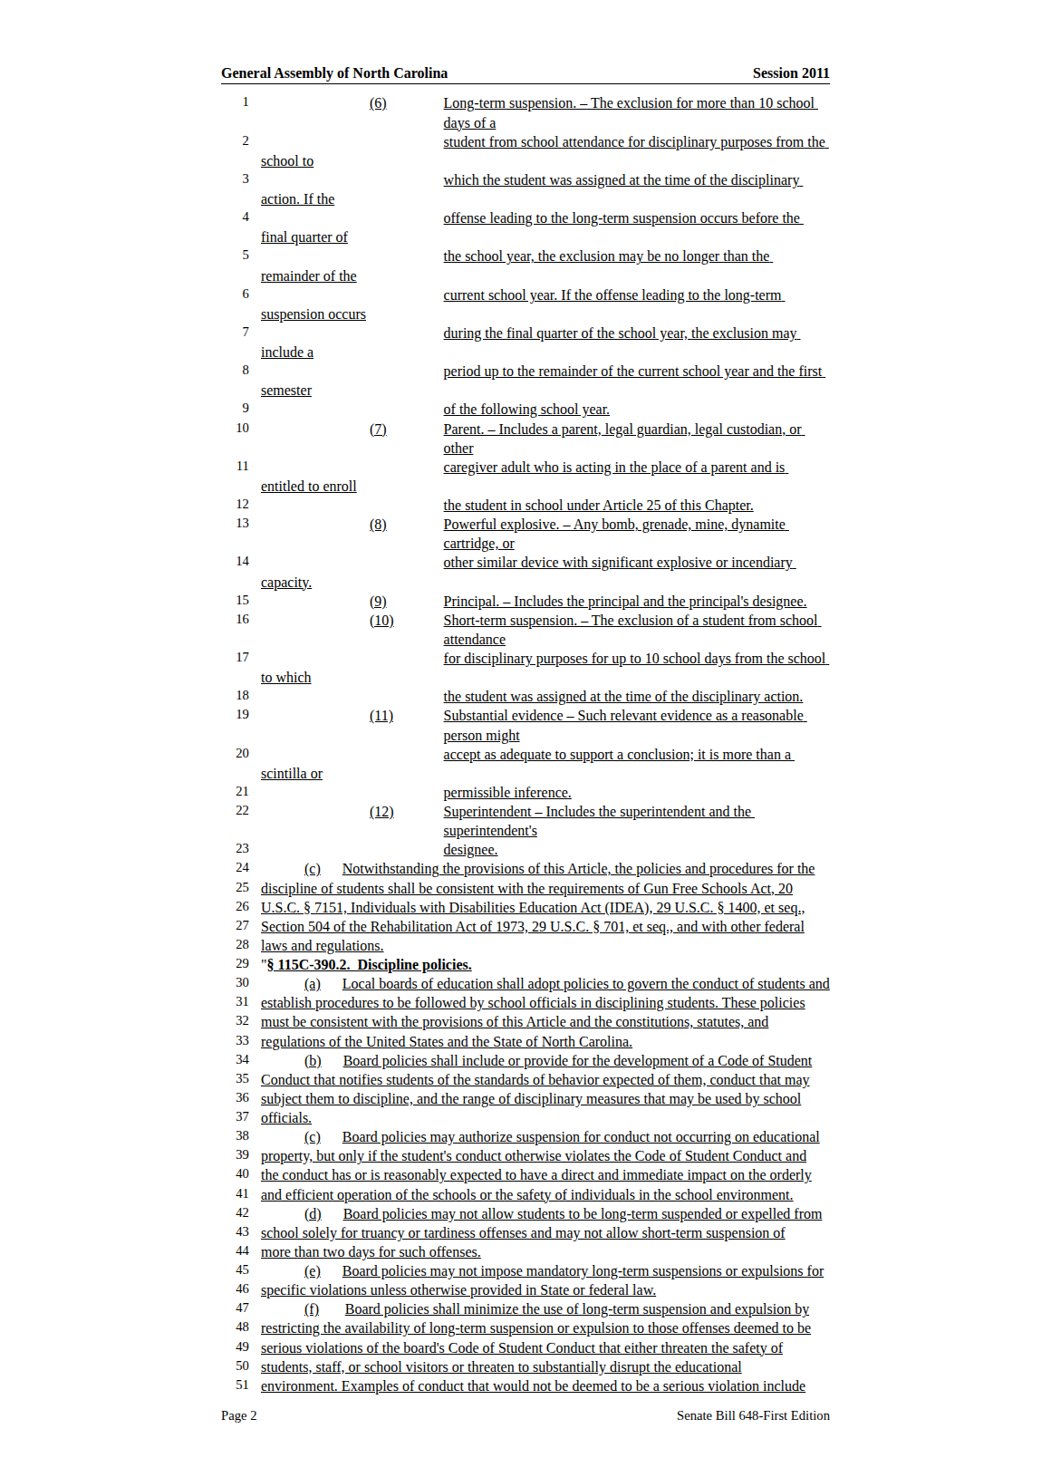General Assembly of North Carolina
Session 2011
1
(6) Long-term suspension. – The exclusion for more than 10 school days of a
2
student from school attendance for disciplinary purposes from the school to
3
which the student was assigned at the time of the disciplinary action. If the
4
offense leading to the long-term suspension occurs before the final quarter of
5
the school year, the exclusion may be no longer than the remainder of the
6
current school year. If the offense leading to the long-term suspension occurs
7
during the final quarter of the school year, the exclusion may include a
8
period up to the remainder of the current school year and the first semester
9
of the following school year.
10
(7) Parent. – Includes a parent, legal guardian, legal custodian, or other
11
caregiver adult who is acting in the place of a parent and is entitled to enroll
12
the student in school under Article 25 of this Chapter.
13
(8) Powerful explosive. – Any bomb, grenade, mine, dynamite cartridge, or
14
other similar device with significant explosive or incendiary capacity.
15
(9) Principal. – Includes the principal and the principal's designee.
16
(10) Short-term suspension. – The exclusion of a student from school attendance
17
for disciplinary purposes for up to 10 school days from the school to which
18
the student was assigned at the time of the disciplinary action.
19
(11) Substantial evidence – Such relevant evidence as a reasonable person might
20
accept as adequate to support a conclusion; it is more than a scintilla or
21
permissible inference.
22
(12) Superintendent – Includes the superintendent and the superintendent's
23
designee.
24
(c) Notwithstanding the provisions of this Article, the policies and procedures for the
25
discipline of students shall be consistent with the requirements of Gun Free Schools Act, 20
26
U.S.C. § 7151, Individuals with Disabilities Education Act (IDEA), 29 U.S.C. § 1400, et seq.,
27
Section 504 of the Rehabilitation Act of 1973, 29 U.S.C. § 701, et seq., and with other federal
28
laws and regulations.
29
"§ 115C-390.2. Discipline policies.
30
(a) Local boards of education shall adopt policies to govern the conduct of students and
31
establish procedures to be followed by school officials in disciplining students. These policies
32
must be consistent with the provisions of this Article and the constitutions, statutes, and
33
regulations of the United States and the State of North Carolina.
34
(b) Board policies shall include or provide for the development of a Code of Student
35
Conduct that notifies students of the standards of behavior expected of them, conduct that may
36
subject them to discipline, and the range of disciplinary measures that may be used by school
37
officials.
38
(c) Board policies may authorize suspension for conduct not occurring on educational
39
property, but only if the student's conduct otherwise violates the Code of Student Conduct and
40
the conduct has or is reasonably expected to have a direct and immediate impact on the orderly
41
and efficient operation of the schools or the safety of individuals in the school environment.
42
(d) Board policies may not allow students to be long-term suspended or expelled from
43
school solely for truancy or tardiness offenses and may not allow short-term suspension of
44
more than two days for such offenses.
45
(e) Board policies may not impose mandatory long-term suspensions or expulsions for
46
specific violations unless otherwise provided in State or federal law.
47
(f) Board policies shall minimize the use of long-term suspension and expulsion by
48
restricting the availability of long-term suspension or expulsion to those offenses deemed to be
49
serious violations of the board's Code of Student Conduct that either threaten the safety of
50
students, staff, or school visitors or threaten to substantially disrupt the educational
51
environment. Examples of conduct that would not be deemed to be a serious violation include
Page 2
Senate Bill 648-First Edition